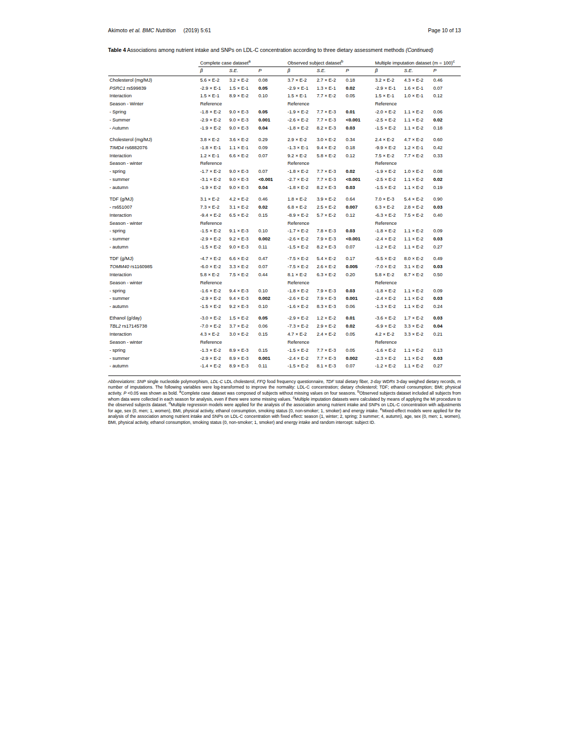Akimoto et al. BMC Nutrition (2019) 5:61
Page 10 of 13
Table 4 Associations among nutrient intake and SNPs on LDL-C concentration according to three dietary assessment methods (Continued)
| | Complete case dataset a | Observed subject dataset b | Multiple imputation dataset (m = 100) c |
| --- | --- | --- | --- |
| | β | S.E. | P | β | S.E. | P | β | S.E. | P |
| Cholesterol (mg/MJ) | 5.6 × E-2 | 3.2 × E-2 | 0.08 | 3.7 × E-2 | 2.7 × E-2 | 0.18 | 3.2 × E-2 | 4.3 × E-2 | 0.46 |
| PSRC1 rs599839 | -2.9 × E-1 | 1.5 × E-1 | 0.05 | -2.9 × E-1 | 1.3 × E-1 | 0.02 | -2.9 × E-1 | 1.6 × E-1 | 0.07 |
| Interaction | 1.5 × E-1 | 8.9 × E-2 | 0.10 | 1.5 × E-1 | 7.7 × E-2 | 0.05 | 1.5 × E-1 | 1.0 × E-1 | 0.12 |
| Season - Winter | Reference | | | Reference | | | Reference | | |
| - Spring | -1.8 × E-2 | 9.0 × E-3 | 0.05 | -1.9 × E-2 | 7.7 × E-3 | 0.01 | -2.0 × E-2 | 1.1 × E-2 | 0.06 |
| - Summer | -2.9 × E-2 | 9.0 × E-3 | 0.001 | -2.6 × E-2 | 7.7 × E-3 | <0.001 | -2.5 × E-2 | 1.1 × E-2 | 0.02 |
| - Autumn | -1.9 × E-2 | 9.0 × E-3 | 0.04 | -1.8 × E-2 | 8.2 × E-3 | 0.03 | -1.5 × E-2 | 1.1 × E-2 | 0.18 |
| Cholesterol (mg/MJ) | 3.8 × E-2 | 3.6 × E-2 | 0.29 | 2.9 × E-2 | 3.0 × E-2 | 0.34 | 2.4 × E-2 | 4.7 × E-2 | 0.60 |
| TIMD4 rs6882076 | -1.8 × E-1 | 1.1 × E-1 | 0.09 | -1.3 × E-1 | 9.4 × E-2 | 0.18 | -9.9 × E-2 | 1.2 × E-1 | 0.42 |
| Interaction | 1.2 × E-1 | 6.6 × E-2 | 0.07 | 9.2 × E-2 | 5.8 × E-2 | 0.12 | 7.5 × E-2 | 7.7 × E-2 | 0.33 |
| Season - winter | Reference | | | Reference | | | Reference | | |
| - spring | -1.7 × E-2 | 9.0 × E-3 | 0.07 | -1.8 × E-2 | 7.7 × E-3 | 0.02 | -1.9 × E-2 | 1.0 × E-2 | 0.08 |
| - summer | -3.1 × E-2 | 9.0 × E-3 | <0.001 | -2.7 × E-2 | 7.7 × E-3 | <0.001 | -2.5 × E-2 | 1.1 × E-2 | 0.02 |
| - autumn | -1.9 × E-2 | 9.0 × E-3 | 0.04 | -1.8 × E-2 | 8.2 × E-3 | 0.03 | -1.5 × E-2 | 1.1 × E-2 | 0.19 |
| TDF (g/MJ) | 3.1 × E-2 | 4.2 × E-2 | 0.46 | 1.8 × E-2 | 3.9 × E-2 | 0.64 | 7.0 × E-3 | 5.4 × E-2 | 0.90 |
| - rs651007 | 7.3 × E-2 | 3.1 × E-2 | 0.02 | 6.8 × E-2 | 2.5 × E-2 | 0.007 | 6.3 × E-2 | 2.8 × E-2 | 0.03 |
| Interaction | -9.4 × E-2 | 6.5 × E-2 | 0.15 | -8.9 × E-2 | 5.7 × E-2 | 0.12 | -6.3 × E-2 | 7.5 × E-2 | 0.40 |
| Season - winter | Reference | | | Reference | | | Reference | | |
| - spring | -1.5 × E-2 | 9.1 × E-3 | 0.10 | -1.7 × E-2 | 7.8 × E-3 | 0.03 | -1.8 × E-2 | 1.1 × E-2 | 0.09 |
| - summer | -2.9 × E-2 | 9.2 × E-3 | 0.002 | -2.6 × E-2 | 7.9 × E-3 | <0.001 | -2.4 × E-2 | 1.1 × E-2 | 0.03 |
| - autumn | -1.5 × E-2 | 9.0 × E-3 | 0.11 | -1.5 × E-2 | 8.2 × E-3 | 0.07 | -1.2 × E-2 | 1.1 × E-2 | 0.27 |
| TDF (g/MJ) | -4.7 × E-2 | 6.6 × E-2 | 0.47 | -7.5 × E-2 | 5.4 × E-2 | 0.17 | -5.5 × E-2 | 8.0 × E-2 | 0.49 |
| TOMM40 rs1160985 | -6.0 × E-2 | 3.3 × E-2 | 0.07 | -7.5 × E-2 | 2.6 × E-2 | 0.005 | -7.0 × E-2 | 3.1 × E-2 | 0.03 |
| Interaction | 5.8 × E-2 | 7.5 × E-2 | 0.44 | 8.1 × E-2 | 6.3 × E-2 | 0.20 | 5.8 × E-2 | 8.7 × E-2 | 0.50 |
| Season - winter | Reference | | | Reference | | | Reference | | |
| - spring | -1.6 × E-2 | 9.4 × E-3 | 0.10 | -1.8 × E-2 | 7.9 × E-3 | 0.03 | -1.8 × E-2 | 1.1 × E-2 | 0.09 |
| - summer | -2.9 × E-2 | 9.4 × E-3 | 0.002 | -2.6 × E-2 | 7.9 × E-3 | 0.001 | -2.4 × E-2 | 1.1 × E-2 | 0.03 |
| - autumn | -1.5 × E-2 | 9.2 × E-3 | 0.10 | -1.6 × E-2 | 8.3 × E-3 | 0.06 | -1.3 × E-2 | 1.1 × E-2 | 0.24 |
| Ethanol (g/day) | -3.0 × E-2 | 1.5 × E-2 | 0.05 | -2.9 × E-2 | 1.2 × E-2 | 0.01 | -3.6 × E-2 | 1.7 × E-2 | 0.03 |
| TBL2 rs17145738 | -7.0 × E-2 | 3.7 × E-2 | 0.06 | -7.3 × E-2 | 2.9 × E-2 | 0.02 | -6.9 × E-2 | 3.3 × E-2 | 0.04 |
| Interaction | 4.3 × E-2 | 3.0 × E-2 | 0.15 | 4.7 × E-2 | 2.4 × E-2 | 0.05 | 4.2 × E-2 | 3.3 × E-2 | 0.21 |
| Season - winter | Reference | | | Reference | | | Reference | | |
| - spring | -1.3 × E-2 | 8.9 × E-3 | 0.15 | -1.5 × E-2 | 7.7 × E-3 | 0.05 | -1.6 × E-2 | 1.1 × E-2 | 0.13 |
| - summer | -2.9 × E-2 | 8.9 × E-3 | 0.001 | -2.4 × E-2 | 7.7 × E-3 | 0.002 | -2.3 × E-2 | 1.1 × E-2 | 0.03 |
| - autumn | -1.4 × E-2 | 8.9 × E-3 | 0.11 | -1.5 × E-2 | 8.1 × E-3 | 0.07 | -1.2 × E-2 | 1.1 × E-2 | 0.27 |
Abbreviations: SNP single nucleotide polymorphism, LDL-C LDL cholesterol, FFQ food frequency questionnaire, TDF total dietary fiber, 3-day WDRs 3-day weighed dietary records, m number of imputations. The following variables were log-transformed to improve the normality: LDL-C concentration; dietary cholesterol; TDF; ethanol consumption; BMI; physical activity. P <0.05 was shown as bold. aComplete case dataset was composed of subjects without missing values on four seasons. bObserved subjects dataset included all subjects from whom data were collected in each season for analysis, even if there were some missing values. cMultiple imputation datasets were calculated by means of applying the MI procedure to the observed subjects dataset. dMultiple regression models were applied for the analysis of the association among nutrient intake and SNPs on LDL-C concentration with adjustments for age, sex (0, men; 1, women), BMI, physical activity, ethanol consumption, smoking status (0, non-smoker; 1, smoker) and energy intake. eMixed-effect models were applied for the analysis of the association among nutrient intake and SNPs on LDL-C concentration with fixed effect: season (1, winter; 2, spring; 3 summer; 4, autumn), age, sex (0, men; 1, women), BMI, physical activity, ethanol consumption, smoking status (0, non-smoker; 1, smoker) and energy intake and random intercept: subject ID.